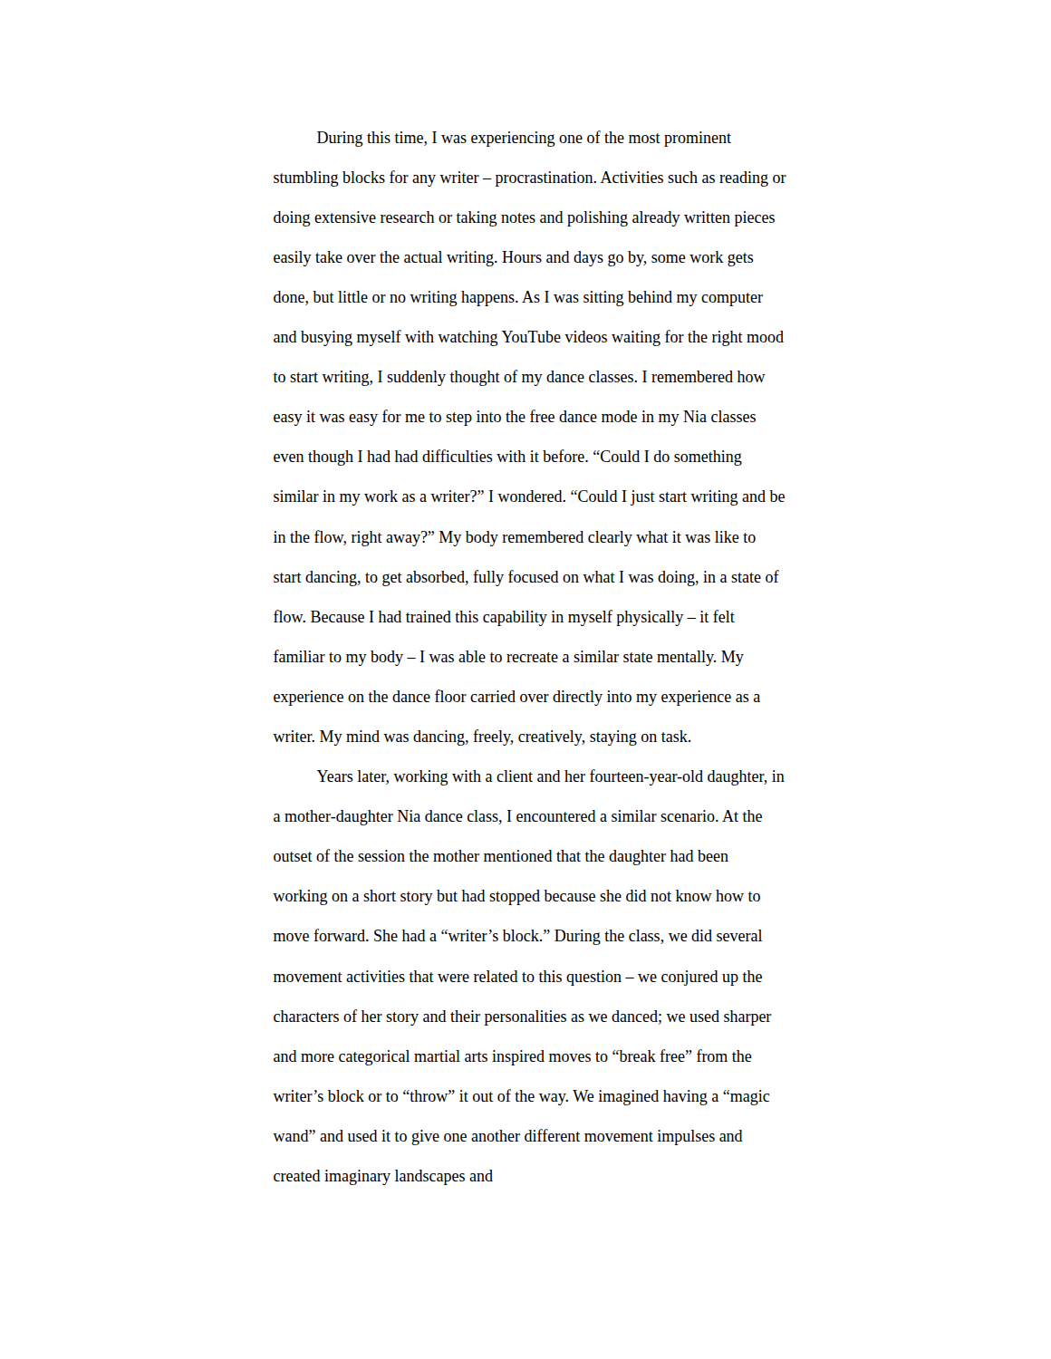During this time, I was experiencing one of the most prominent stumbling blocks for any writer – procrastination. Activities such as reading or doing extensive research or taking notes and polishing already written pieces easily take over the actual writing. Hours and days go by, some work gets done, but little or no writing happens. As I was sitting behind my computer and busying myself with watching YouTube videos waiting for the right mood to start writing, I suddenly thought of my dance classes. I remembered how easy it was easy for me to step into the free dance mode in my Nia classes even though I had had difficulties with it before. “Could I do something similar in my work as a writer?” I wondered. “Could I just start writing and be in the flow, right away?” My body remembered clearly what it was like to start dancing, to get absorbed, fully focused on what I was doing, in a state of flow. Because I had trained this capability in myself physically – it felt familiar to my body – I was able to recreate a similar state mentally. My experience on the dance floor carried over directly into my experience as a writer. My mind was dancing, freely, creatively, staying on task.
Years later, working with a client and her fourteen-year-old daughter, in a mother-daughter Nia dance class, I encountered a similar scenario. At the outset of the session the mother mentioned that the daughter had been working on a short story but had stopped because she did not know how to move forward. She had a “writer’s block.” During the class, we did several movement activities that were related to this question – we conjured up the characters of her story and their personalities as we danced; we used sharper and more categorical martial arts inspired moves to “break free” from the writer’s block or to “throw” it out of the way. We imagined having a “magic wand” and used it to give one another different movement impulses and created imaginary landscapes and